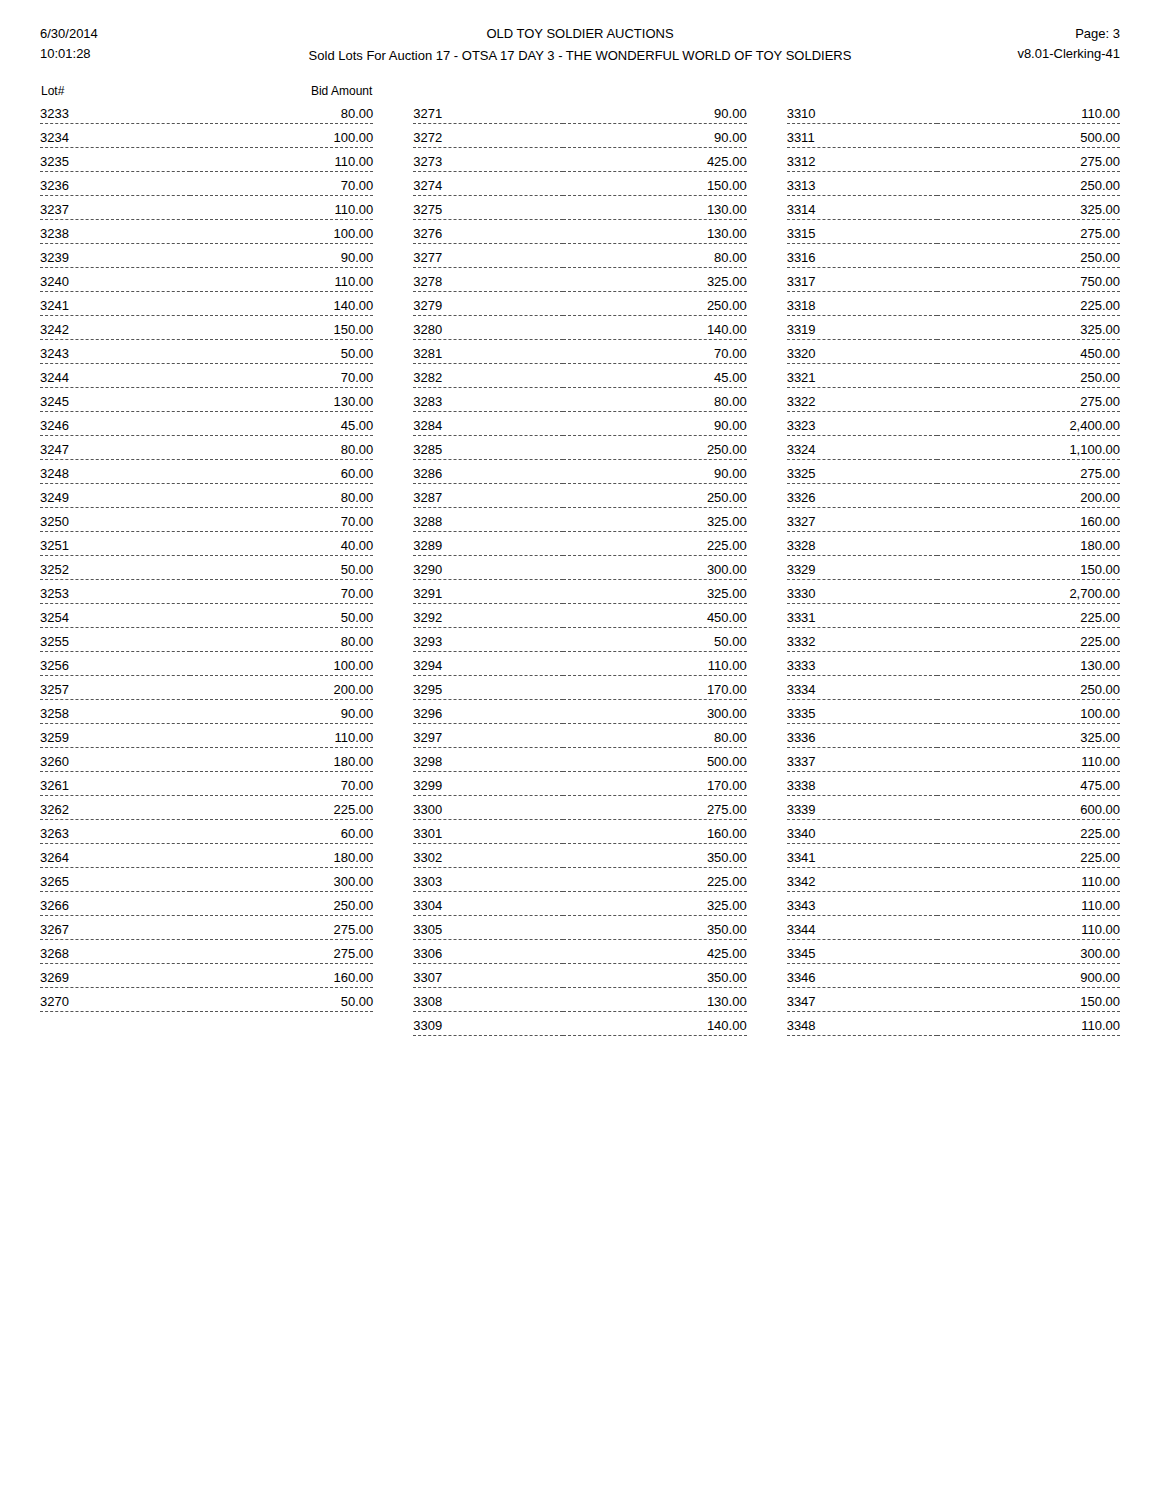6/30/2014
10:01:28
Page: 3
v8.01-Clerking-41
OLD TOY SOLDIER AUCTIONS
Sold Lots For Auction 17 - OTSA 17 DAY 3 - THE WONDERFUL WORLD OF TOY SOLDIERS
| Lot# | Bid Amount |
| --- | --- |
| 3233 | 80.00 |
| 3234 | 100.00 |
| 3235 | 110.00 |
| 3236 | 70.00 |
| 3237 | 110.00 |
| 3238 | 100.00 |
| 3239 | 90.00 |
| 3240 | 110.00 |
| 3241 | 140.00 |
| 3242 | 150.00 |
| 3243 | 50.00 |
| 3244 | 70.00 |
| 3245 | 130.00 |
| 3246 | 45.00 |
| 3247 | 80.00 |
| 3248 | 60.00 |
| 3249 | 80.00 |
| 3250 | 70.00 |
| 3251 | 40.00 |
| 3252 | 50.00 |
| 3253 | 70.00 |
| 3254 | 50.00 |
| 3255 | 80.00 |
| 3256 | 100.00 |
| 3257 | 200.00 |
| 3258 | 90.00 |
| 3259 | 110.00 |
| 3260 | 180.00 |
| 3261 | 70.00 |
| 3262 | 225.00 |
| 3263 | 60.00 |
| 3264 | 180.00 |
| 3265 | 300.00 |
| 3266 | 250.00 |
| 3267 | 275.00 |
| 3268 | 275.00 |
| 3269 | 160.00 |
| 3270 | 50.00 |
| 3271 | 90.00 |
| 3272 | 90.00 |
| 3273 | 425.00 |
| 3274 | 150.00 |
| 3275 | 130.00 |
| 3276 | 130.00 |
| 3277 | 80.00 |
| 3278 | 325.00 |
| 3279 | 250.00 |
| 3280 | 140.00 |
| 3281 | 70.00 |
| 3282 | 45.00 |
| 3283 | 80.00 |
| 3284 | 90.00 |
| 3285 | 250.00 |
| 3286 | 90.00 |
| 3287 | 250.00 |
| 3288 | 325.00 |
| 3289 | 225.00 |
| 3290 | 300.00 |
| 3291 | 325.00 |
| 3292 | 450.00 |
| 3293 | 50.00 |
| 3294 | 110.00 |
| 3295 | 170.00 |
| 3296 | 300.00 |
| 3297 | 80.00 |
| 3298 | 500.00 |
| 3299 | 170.00 |
| 3300 | 275.00 |
| 3301 | 160.00 |
| 3302 | 350.00 |
| 3303 | 225.00 |
| 3304 | 325.00 |
| 3305 | 350.00 |
| 3306 | 425.00 |
| 3307 | 350.00 |
| 3308 | 130.00 |
| 3309 | 140.00 |
| 3310 | 110.00 |
| 3311 | 500.00 |
| 3312 | 275.00 |
| 3313 | 250.00 |
| 3314 | 325.00 |
| 3315 | 275.00 |
| 3316 | 250.00 |
| 3317 | 750.00 |
| 3318 | 225.00 |
| 3319 | 325.00 |
| 3320 | 450.00 |
| 3321 | 250.00 |
| 3322 | 275.00 |
| 3323 | 2,400.00 |
| 3324 | 1,100.00 |
| 3325 | 275.00 |
| 3326 | 200.00 |
| 3327 | 160.00 |
| 3328 | 180.00 |
| 3329 | 150.00 |
| 3330 | 2,700.00 |
| 3331 | 225.00 |
| 3332 | 225.00 |
| 3333 | 130.00 |
| 3334 | 250.00 |
| 3335 | 100.00 |
| 3336 | 325.00 |
| 3337 | 110.00 |
| 3338 | 475.00 |
| 3339 | 600.00 |
| 3340 | 225.00 |
| 3341 | 225.00 |
| 3342 | 110.00 |
| 3343 | 110.00 |
| 3344 | 110.00 |
| 3345 | 300.00 |
| 3346 | 900.00 |
| 3347 | 150.00 |
| 3348 | 110.00 |